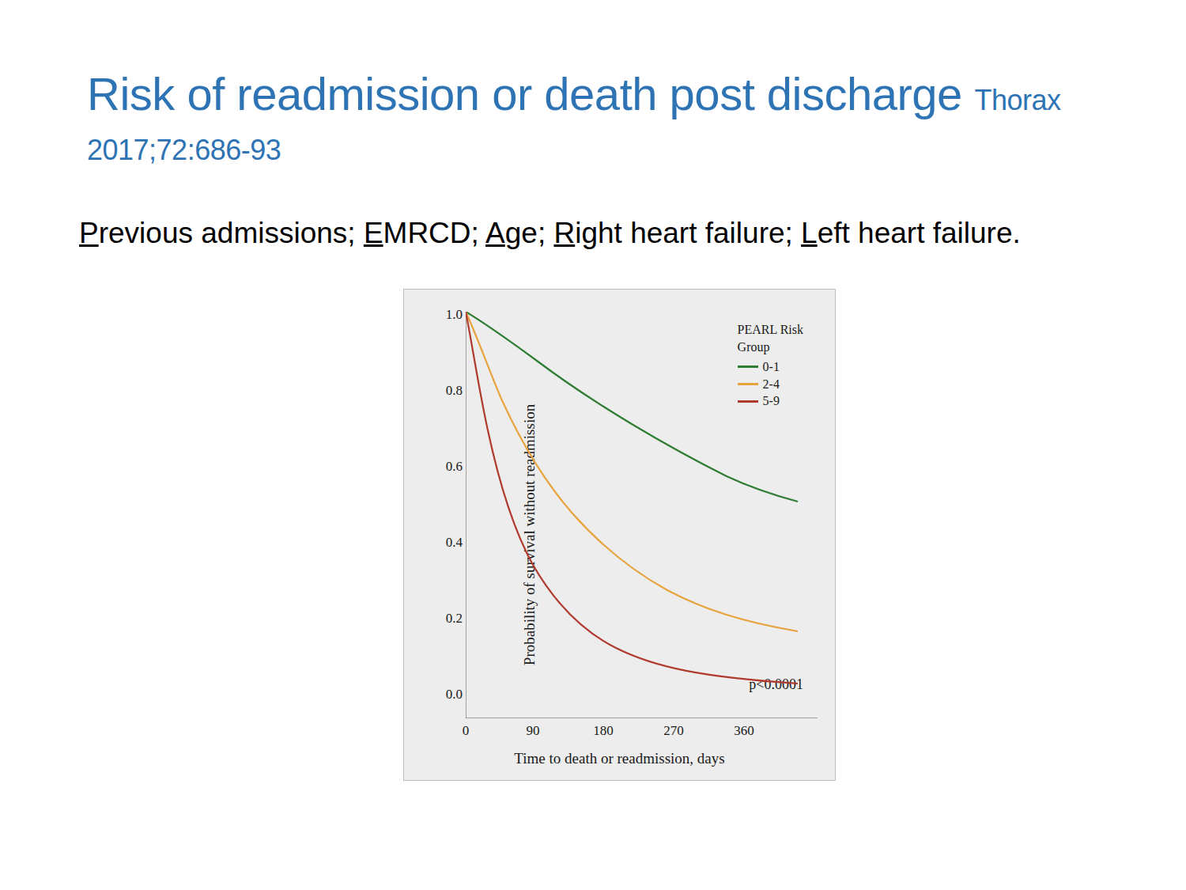Risk of readmission or death post discharge Thorax 2017;72:686-93
Previous admissions; EMRCD; Age; Right heart failure; Left heart failure.
Probability of survival without readmission
1.0
0.8
0.6
0.4
0.2
0.0
0
90
180
270
360
Time to death or readmission, days
PEARL Risk
Group
0-1
2-4
5-9
p<0.0001